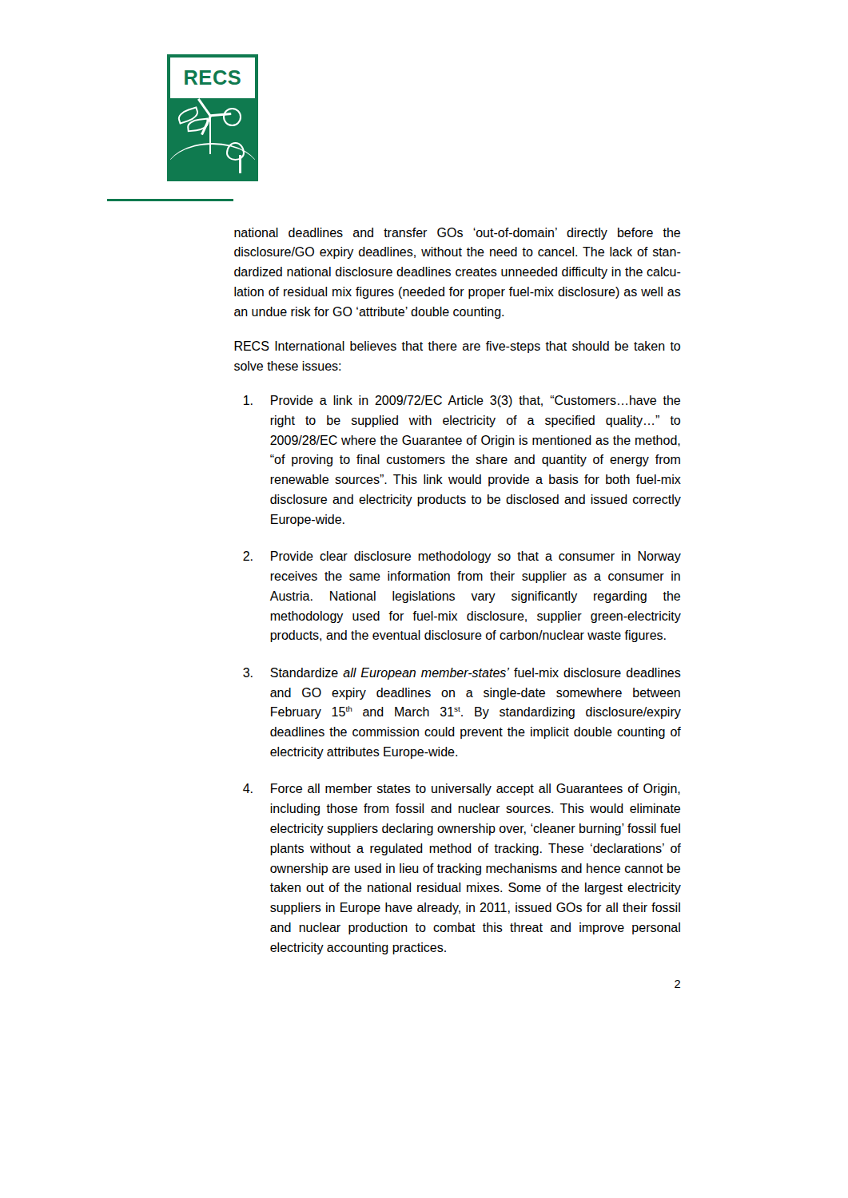RECS
national deadlines and transfer GOs ‘out-of-domain’ directly before the disclosure/GO expiry deadlines, without the need to cancel. The lack of standardized national disclosure deadlines creates unneeded difficulty in the calculation of residual mix figures (needed for proper fuel-mix disclosure) as well as an undue risk for GO ‘attribute’ double counting.
RECS International believes that there are five-steps that should be taken to solve these issues:
Provide a link in 2009/72/EC Article 3(3) that, “Customers…have the right to be supplied with electricity of a specified quality…” to 2009/28/EC where the Guarantee of Origin is mentioned as the method, “of proving to final customers the share and quantity of energy from renewable sources”. This link would provide a basis for both fuel-mix disclosure and electricity products to be disclosed and issued correctly Europe-wide.
Provide clear disclosure methodology so that a consumer in Norway receives the same information from their supplier as a consumer in Austria. National legislations vary significantly regarding the methodology used for fuel-mix disclosure, supplier green-electricity products, and the eventual disclosure of carbon/nuclear waste figures.
Standardize all European member-states’ fuel-mix disclosure deadlines and GO expiry deadlines on a single-date somewhere between February 15th and March 31st. By standardizing disclosure/expiry deadlines the commission could prevent the implicit double counting of electricity attributes Europe-wide.
Force all member states to universally accept all Guarantees of Origin, including those from fossil and nuclear sources. This would eliminate electricity suppliers declaring ownership over, ‘cleaner burning’ fossil fuel plants without a regulated method of tracking. These ‘declarations’ of ownership are used in lieu of tracking mechanisms and hence cannot be taken out of the national residual mixes. Some of the largest electricity suppliers in Europe have already, in 2011, issued GOs for all their fossil and nuclear production to combat this threat and improve personal electricity accounting practices.
2